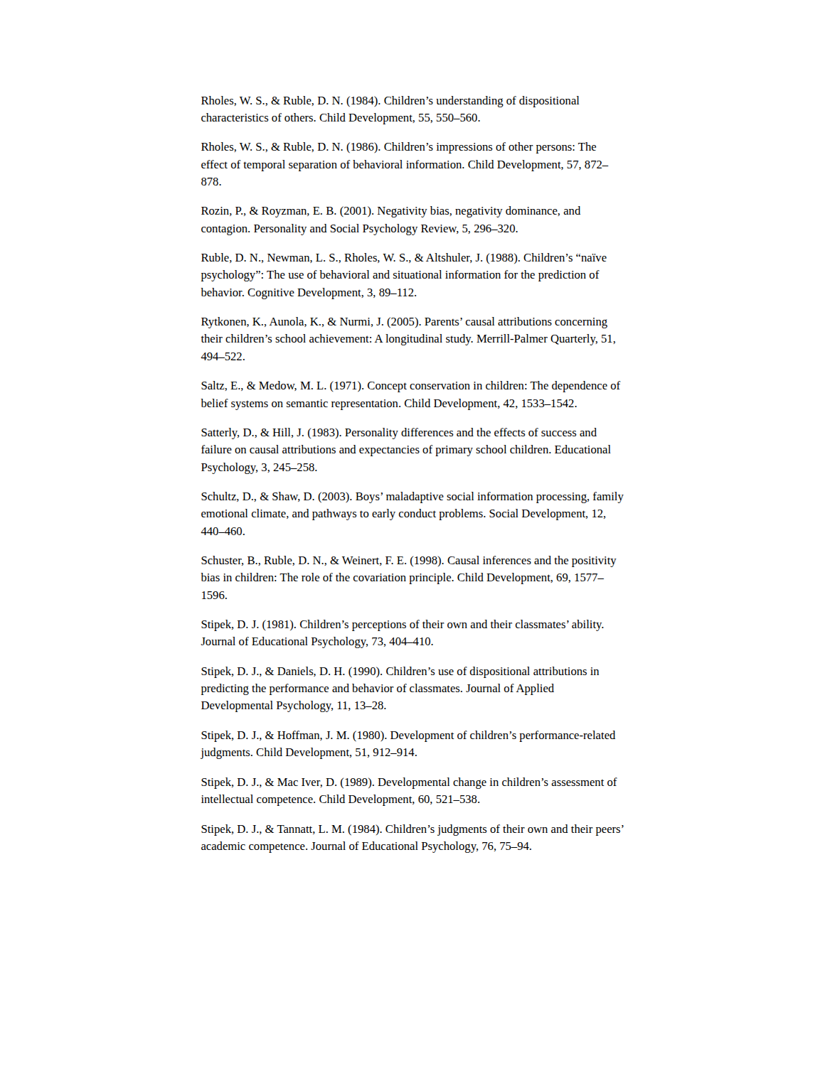Rholes, W. S., & Ruble, D. N. (1984). Children’s understanding of dispositional characteristics of others. Child Development, 55, 550–560.
Rholes, W. S., & Ruble, D. N. (1986). Children’s impressions of other persons: The effect of temporal separation of behavioral information. Child Development, 57, 872–878.
Rozin, P., & Royzman, E. B. (2001). Negativity bias, negativity dominance, and contagion. Personality and Social Psychology Review, 5, 296–320.
Ruble, D. N., Newman, L. S., Rholes, W. S., & Altshuler, J. (1988). Children’s “naïve psychology”: The use of behavioral and situational information for the prediction of behavior. Cognitive Development, 3, 89–112.
Rytkonen, K., Aunola, K., & Nurmi, J. (2005). Parents’ causal attributions concerning their children’s school achievement: A longitudinal study. Merrill-Palmer Quarterly, 51, 494–522.
Saltz, E., & Medow, M. L. (1971). Concept conservation in children: The dependence of belief systems on semantic representation. Child Development, 42, 1533–1542.
Satterly, D., & Hill, J. (1983). Personality differences and the effects of success and failure on causal attributions and expectancies of primary school children. Educational Psychology, 3, 245–258.
Schultz, D., & Shaw, D. (2003). Boys’ maladaptive social information processing, family emotional climate, and pathways to early conduct problems. Social Development, 12, 440–460.
Schuster, B., Ruble, D. N., & Weinert, F. E. (1998). Causal inferences and the positivity bias in children: The role of the covariation principle. Child Development, 69, 1577–1596.
Stipek, D. J. (1981). Children’s perceptions of their own and their classmates’ ability. Journal of Educational Psychology, 73, 404–410.
Stipek, D. J., & Daniels, D. H. (1990). Children’s use of dispositional attributions in predicting the performance and behavior of classmates. Journal of Applied Developmental Psychology, 11, 13–28.
Stipek, D. J., & Hoffman, J. M. (1980). Development of children’s performance-related judgments. Child Development, 51, 912–914.
Stipek, D. J., & Mac Iver, D. (1989). Developmental change in children’s assessment of intellectual competence. Child Development, 60, 521–538.
Stipek, D. J., & Tannatt, L. M. (1984). Children’s judgments of their own and their peers’ academic competence. Journal of Educational Psychology, 76, 75–94.